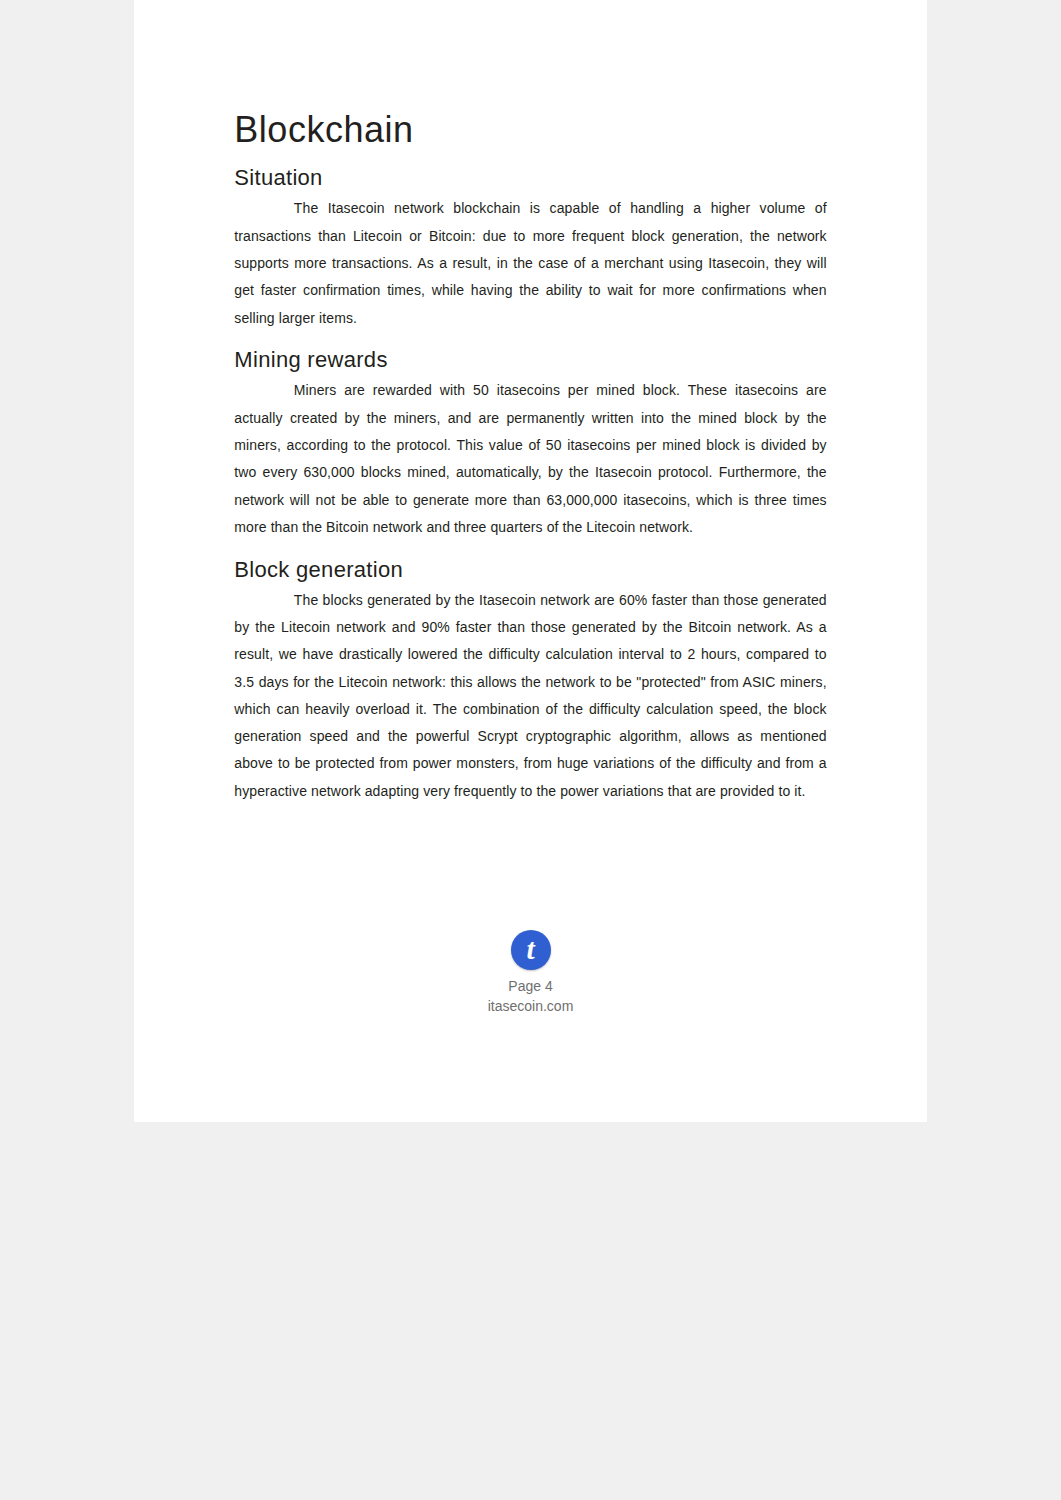Blockchain
Situation
The Itasecoin network blockchain is capable of handling a higher volume of transactions than Litecoin or Bitcoin: due to more frequent block generation, the network supports more transactions. As a result, in the case of a merchant using Itasecoin, they will get faster confirmation times, while having the ability to wait for more confirmations when selling larger items.
Mining rewards
Miners are rewarded with 50 itasecoins per mined block. These itasecoins are actually created by the miners, and are permanently written into the mined block by the miners, according to the protocol. This value of 50 itasecoins per mined block is divided by two every 630,000 blocks mined, automatically, by the Itasecoin protocol. Furthermore, the network will not be able to generate more than 63,000,000 itasecoins, which is three times more than the Bitcoin network and three quarters of the Litecoin network.
Block generation
The blocks generated by the Itasecoin network are 60% faster than those generated by the Litecoin network and 90% faster than those generated by the Bitcoin network. As a result, we have drastically lowered the difficulty calculation interval to 2 hours, compared to 3.5 days for the Litecoin network: this allows the network to be "protected" from ASIC miners, which can heavily overload it. The combination of the difficulty calculation speed, the block generation speed and the powerful Scrypt cryptographic algorithm, allows as mentioned above to be protected from power monsters, from huge variations of the difficulty and from a hyperactive network adapting very frequently to the power variations that are provided to it.
t
Page 4
itasecoin.com